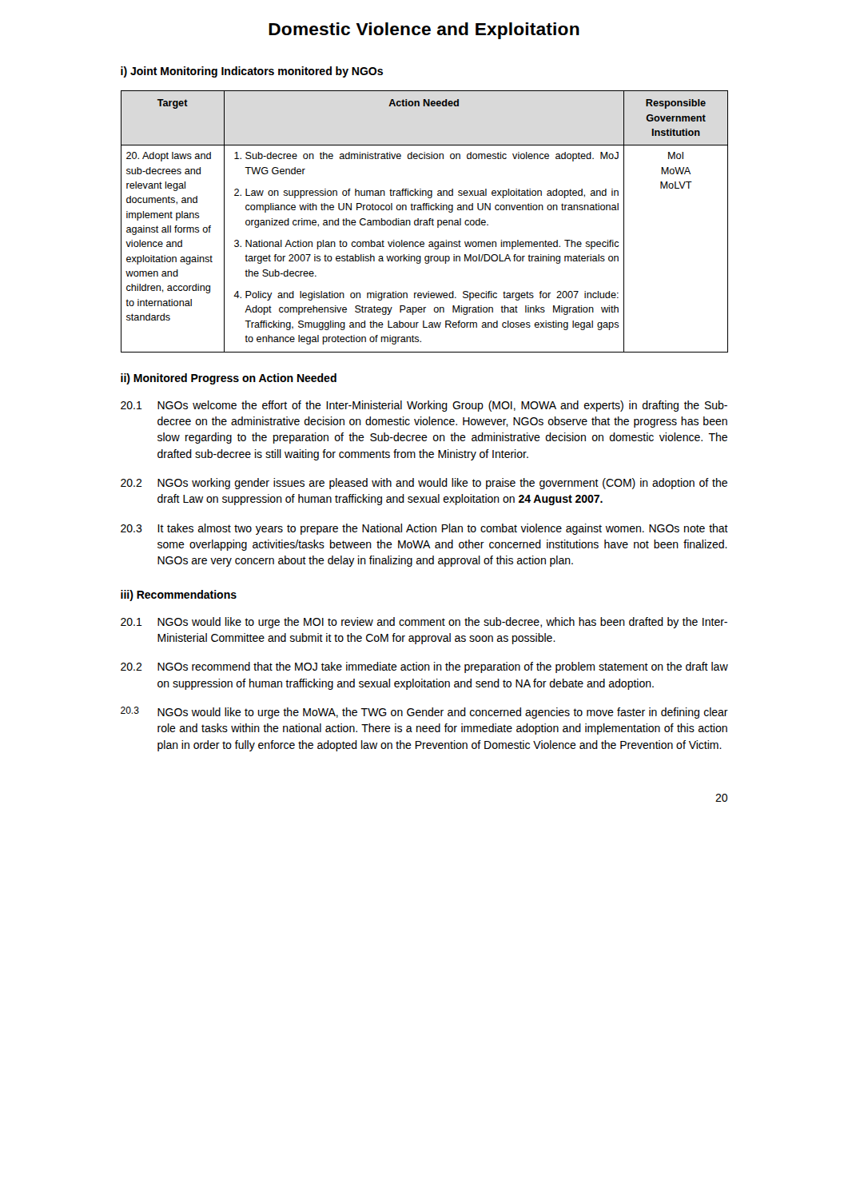Domestic Violence and Exploitation
i) Joint Monitoring Indicators monitored by NGOs
| Target | Action Needed | Responsible Government Institution |
| --- | --- | --- |
| 20. Adopt laws and sub-decrees and relevant legal documents, and implement plans against all forms of violence and exploitation against women and children, according to international standards | Sub-decree on the administrative decision on domestic violence adopted. MoJ TWG Gender Law on suppression of human trafficking and sexual exploitation adopted, and in compliance with the UN Protocol on trafficking and UN convention on transnational organized crime, and the Cambodian draft penal code. National Action plan to combat violence against women implemented. The specific target for 2007 is to establish a working group in MoI/DOLA for training materials on the Sub-decree. Policy and legislation on migration reviewed. Specific targets for 2007 include: Adopt comprehensive Strategy Paper on Migration that links Migration with Trafficking, Smuggling and the Labour Law Reform and closes existing legal gaps to enhance legal protection of migrants. | MoI MoWA MoLVT |
ii) Monitored Progress on Action Needed
20.1 NGOs welcome the effort of the Inter-Ministerial Working Group (MOI, MOWA and experts) in drafting the Sub-decree on the administrative decision on domestic violence. However, NGOs observe that the progress has been slow regarding to the preparation of the Sub-decree on the administrative decision on domestic violence. The drafted sub-decree is still waiting for comments from the Ministry of Interior.
20.2 NGOs working gender issues are pleased with and would like to praise the government (COM) in adoption of the draft Law on suppression of human trafficking and sexual exploitation on 24 August 2007.
20.3 It takes almost two years to prepare the National Action Plan to combat violence against women. NGOs note that some overlapping activities/tasks between the MoWA and other concerned institutions have not been finalized. NGOs are very concern about the delay in finalizing and approval of this action plan.
iii) Recommendations
20.1 NGOs would like to urge the MOI to review and comment on the sub-decree, which has been drafted by the Inter-Ministerial Committee and submit it to the CoM for approval as soon as possible.
20.2 NGOs recommend that the MOJ take immediate action in the preparation of the problem statement on the draft law on suppression of human trafficking and sexual exploitation and send to NA for debate and adoption.
20.3 NGOs would like to urge the MoWA, the TWG on Gender and concerned agencies to move faster in defining clear role and tasks within the national action. There is a need for immediate adoption and implementation of this action plan in order to fully enforce the adopted law on the Prevention of Domestic Violence and the Prevention of Victim.
20